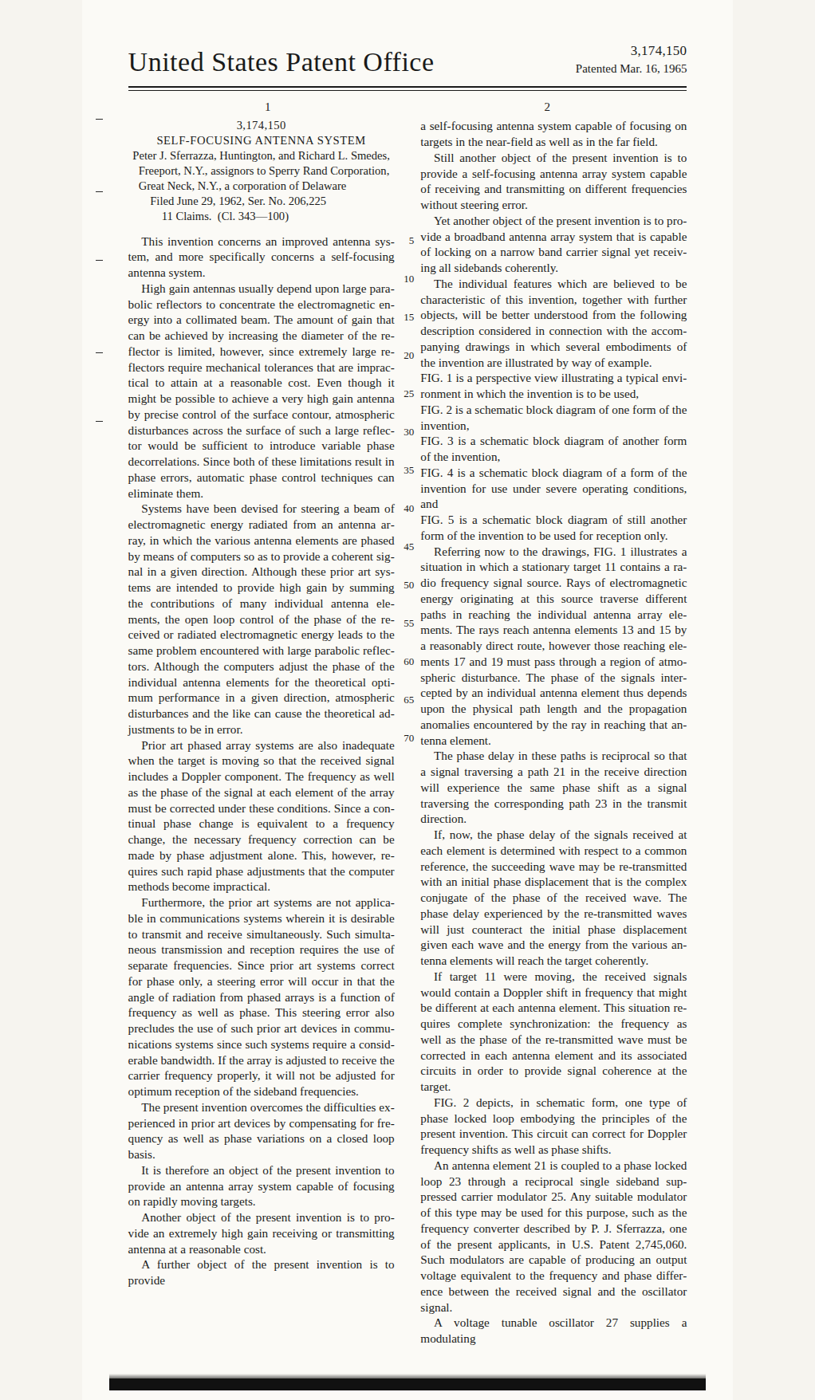United States Patent Office
3,174,150
Patented Mar. 16, 1965
1
2
3,174,150 SELF-FOCUSING ANTENNA SYSTEM Peter J. Sferrazza, Huntington, and Richard L. Smedes,
Freeport, N.Y., assignors to Sperry Rand Corporation,
Great Neck, N.Y., a corporation of Delaware
Filed June 29, 1962, Ser. No. 206,225
11 Claims. (Cl. 343—100)
This invention concerns an improved antenna system, and more specifically concerns a self-focusing antenna system.
High gain antennas usually depend upon large parabolic reflectors to concentrate the electromagnetic energy into a collimated beam. The amount of gain that can be achieved by increasing the diameter of the reflector is limited, however, since extremely large reflectors require mechanical tolerances that are impractical to attain at a reasonable cost. Even though it might be possible to achieve a very high gain antenna by precise control of the surface contour, atmospheric disturbances across the surface of such a large reflector would be sufficient to introduce variable phase decorrelations. Since both of these limitations result in phase errors, automatic phase control techniques can eliminate them.
Systems have been devised for steering a beam of electromagnetic energy radiated from an antenna array, in which the various antenna elements are phased by means of computers so as to provide a coherent signal in a given direction. Although these prior art systems are intended to provide high gain by summing the contributions of many individual antenna elements, the open loop control of the phase of the received or radiated electromagnetic energy leads to the same problem encountered with large parabolic reflectors. Although the computers adjust the phase of the individual antenna elements for the theoretical optimum performance in a given direction, atmospheric disturbances and the like can cause the theoretical adjustments to be in error.
Prior art phased array systems are also inadequate when the target is moving so that the received signal includes a Doppler component. The frequency as well as the phase of the signal at each element of the array must be corrected under these conditions. Since a continual phase change is equivalent to a frequency change, the necessary frequency correction can be made by phase adjustment alone. This, however, requires such rapid phase adjustments that the computer methods become impractical.
Furthermore, the prior art systems are not applicable in communications systems wherein it is desirable to transmit and receive simultaneously. Such simultaneous transmission and reception requires the use of separate frequencies. Since prior art systems correct for phase only, a steering error will occur in that the angle of radiation from phased arrays is a function of frequency as well as phase. This steering error also precludes the use of such prior art devices in communications systems since such systems require a considerable bandwidth. If the array is adjusted to receive the carrier frequency properly, it will not be adjusted for optimum reception of the sideband frequencies.
The present invention overcomes the difficulties experienced in prior art devices by compensating for frequency as well as phase variations on a closed loop basis.
It is therefore an object of the present invention to provide an antenna array system capable of focusing on rapidly moving targets.
Another object of the present invention is to provide an extremely high gain receiving or transmitting antenna at a reasonable cost.
A further object of the present invention is to provide
5 10 15 20 25 30 35 40 45 50 55 60 65 70
a self-focusing antenna system capable of focusing on targets in the near-field as well as in the far field.
Still another object of the present invention is to provide a self-focusing antenna array system capable of receiving and transmitting on different frequencies without steering error.
Yet another object of the present invention is to provide a broadband antenna array system that is capable of locking on a narrow band carrier signal yet receiving all sidebands coherently.
The individual features which are believed to be characteristic of this invention, together with further objects, will be better understood from the following description considered in connection with the accompanying drawings in which several embodiments of the invention are illustrated by way of example.
FIG. 1 is a perspective view illustrating a typical environment in which the invention is to be used,
FIG. 2 is a schematic block diagram of one form of the invention,
FIG. 3 is a schematic block diagram of another form of the invention,
FIG. 4 is a schematic block diagram of a form of the invention for use under severe operating conditions, and
FIG. 5 is a schematic block diagram of still another form of the invention to be used for reception only.
Referring now to the drawings, FIG. 1 illustrates a situation in which a stationary target 11 contains a radio frequency signal source. Rays of electromagnetic energy originating at this source traverse different paths in reaching the individual antenna array elements. The rays reach antenna elements 13 and 15 by a reasonably direct route, however those reaching elements 17 and 19 must pass through a region of atmospheric disturbance. The phase of the signals intercepted by an individual antenna element thus depends upon the physical path length and the propagation anomalies encountered by the ray in reaching that antenna element.
The phase delay in these paths is reciprocal so that a signal traversing a path 21 in the receive direction will experience the same phase shift as a signal traversing the corresponding path 23 in the transmit direction.
If, now, the phase delay of the signals received at each element is determined with respect to a common reference, the succeeding wave may be re-transmitted with an initial phase displacement that is the complex conjugate of the phase of the received wave. The phase delay experienced by the re-transmitted waves will just counteract the initial phase displacement given each wave and the energy from the various antenna elements will reach the target coherently.
If target 11 were moving, the received signals would contain a Doppler shift in frequency that might be different at each antenna element. This situation requires complete synchronization: the frequency as well as the phase of the re-transmitted wave must be corrected in each antenna element and its associated circuits in order to provide signal coherence at the target.
FIG. 2 depicts, in schematic form, one type of phase locked loop embodying the principles of the present invention. This circuit can correct for Doppler frequency shifts as well as phase shifts.
An antenna element 21 is coupled to a phase locked loop 23 through a reciprocal single sideband suppressed carrier modulator 25. Any suitable modulator of this type may be used for this purpose, such as the frequency converter described by P. J. Sferrazza, one of the present applicants, in U.S. Patent 2,745,060. Such modulators are capable of producing an output voltage equivalent to the frequency and phase difference between the received signal and the oscillator signal.
A voltage tunable oscillator 27 supplies a modulating